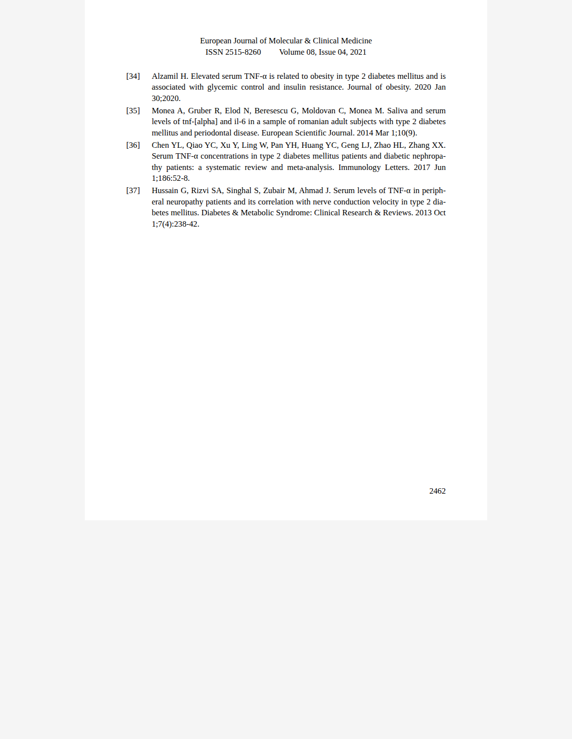European Journal of Molecular & Clinical Medicine ISSN 2515-8260 Volume 08, Issue 04, 2021
[34] Alzamil H. Elevated serum TNF-α is related to obesity in type 2 diabetes mellitus and is associated with glycemic control and insulin resistance. Journal of obesity. 2020 Jan 30;2020.
[35] Monea A, Gruber R, Elod N, Beresescu G, Moldovan C, Monea M. Saliva and serum levels of tnf-[alpha] and il-6 in a sample of romanian adult subjects with type 2 diabetes mellitus and periodontal disease. European Scientific Journal. 2014 Mar 1;10(9).
[36] Chen YL, Qiao YC, Xu Y, Ling W, Pan YH, Huang YC, Geng LJ, Zhao HL, Zhang XX. Serum TNF-α concentrations in type 2 diabetes mellitus patients and diabetic nephropathy patients: a systematic review and meta-analysis. Immunology Letters. 2017 Jun 1;186:52-8.
[37] Hussain G, Rizvi SA, Singhal S, Zubair M, Ahmad J. Serum levels of TNF-α in peripheral neuropathy patients and its correlation with nerve conduction velocity in type 2 diabetes mellitus. Diabetes & Metabolic Syndrome: Clinical Research & Reviews. 2013 Oct 1;7(4):238-42.
2462